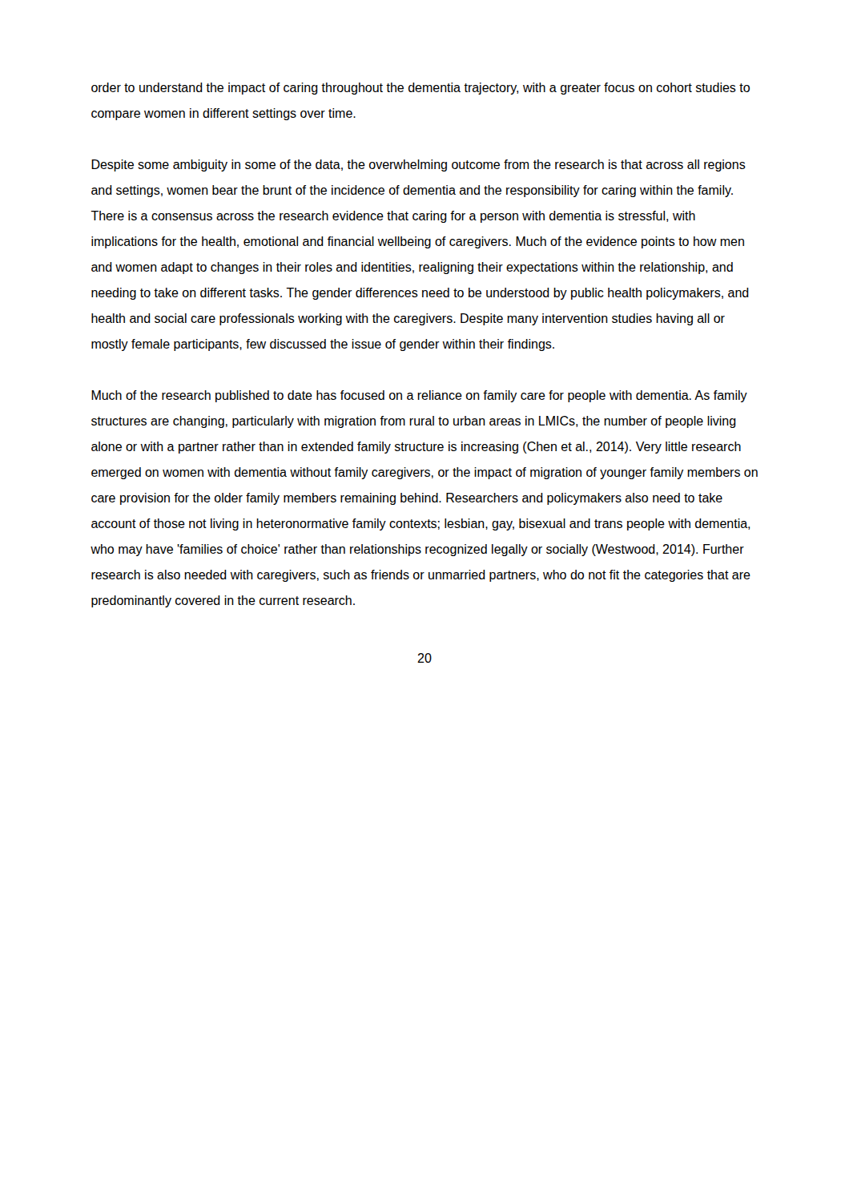order to understand the impact of caring throughout the dementia trajectory, with a greater focus on cohort studies to compare women in different settings over time.
Despite some ambiguity in some of the data, the overwhelming outcome from the research is that across all regions and settings, women bear the brunt of the incidence of dementia and the responsibility for caring within the family. There is a consensus across the research evidence that caring for a person with dementia is stressful, with implications for the health, emotional and financial wellbeing of caregivers. Much of the evidence points to how men and women adapt to changes in their roles and identities, realigning their expectations within the relationship, and needing to take on different tasks. The gender differences need to be understood by public health policymakers, and health and social care professionals working with the caregivers. Despite many intervention studies having all or mostly female participants, few discussed the issue of gender within their findings.
Much of the research published to date has focused on a reliance on family care for people with dementia. As family structures are changing, particularly with migration from rural to urban areas in LMICs, the number of people living alone or with a partner rather than in extended family structure is increasing (Chen et al., 2014). Very little research emerged on women with dementia without family caregivers, or the impact of migration of younger family members on care provision for the older family members remaining behind. Researchers and policymakers also need to take account of those not living in heteronormative family contexts; lesbian, gay, bisexual and trans people with dementia, who may have 'families of choice' rather than relationships recognized legally or socially (Westwood, 2014). Further research is also needed with caregivers, such as friends or unmarried partners, who do not fit the categories that are predominantly covered in the current research.
20